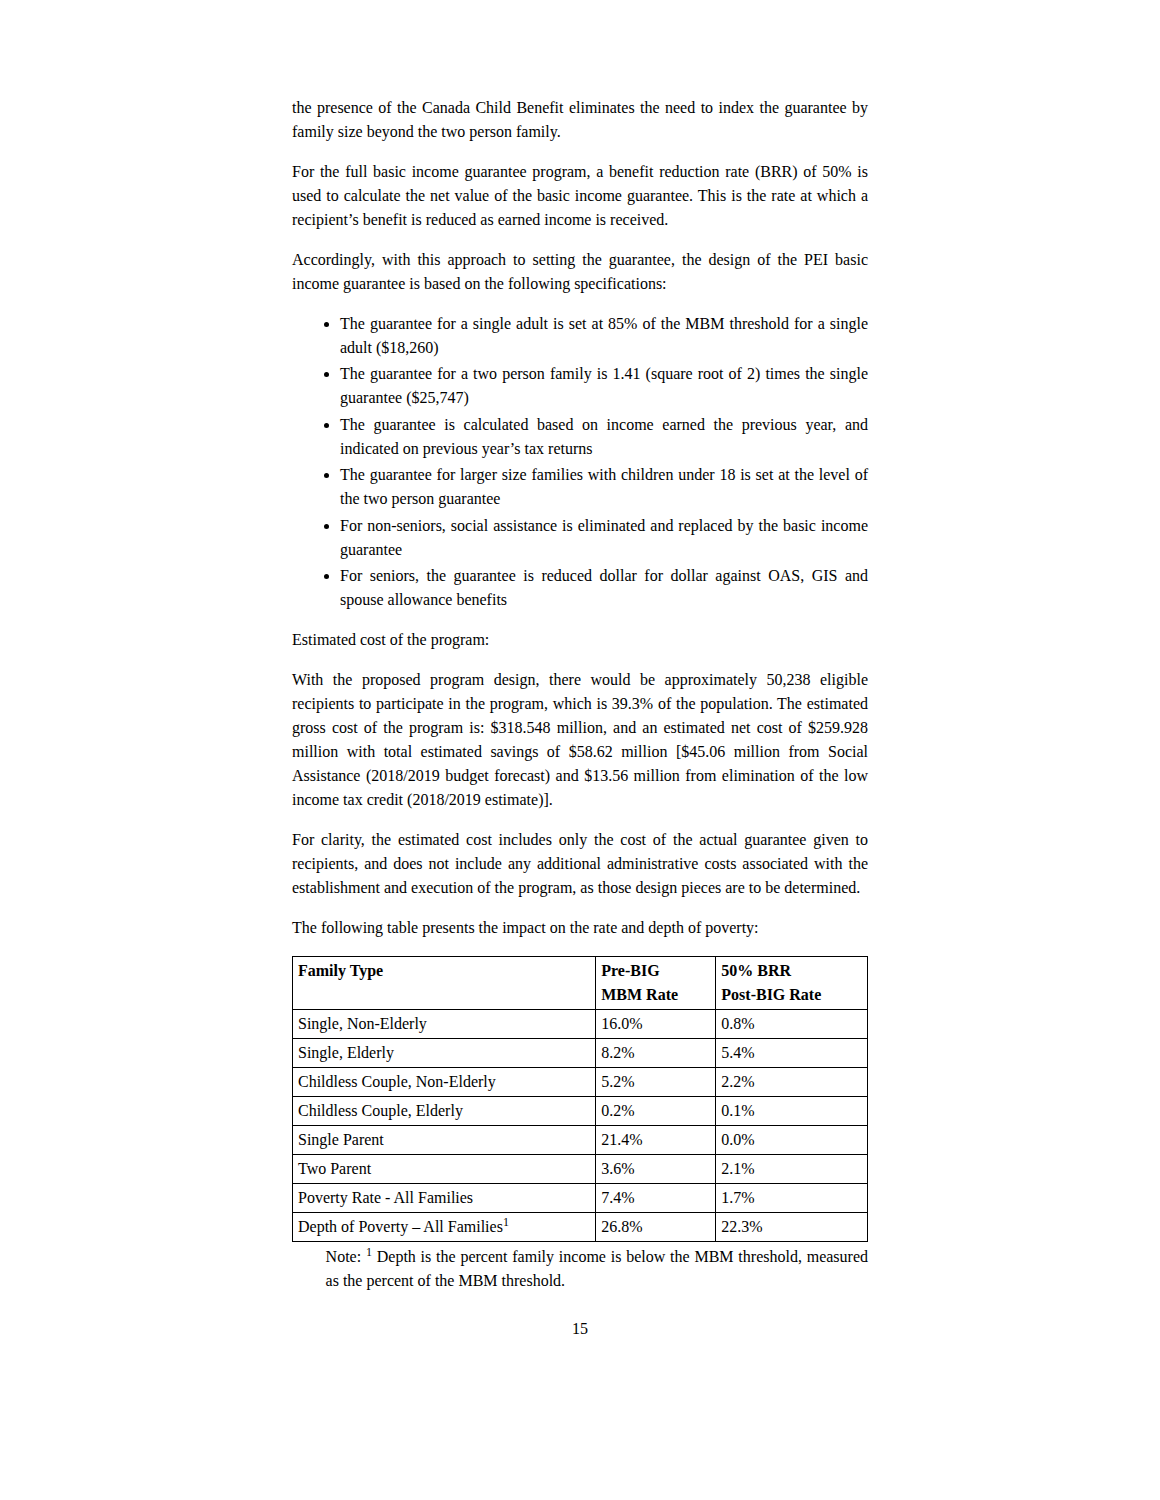the presence of the Canada Child Benefit eliminates the need to index the guarantee by family size beyond the two person family.
For the full basic income guarantee program, a benefit reduction rate (BRR) of 50% is used to calculate the net value of the basic income guarantee. This is the rate at which a recipient’s benefit is reduced as earned income is received.
Accordingly, with this approach to setting the guarantee, the design of the PEI basic income guarantee is based on the following specifications:
The guarantee for a single adult is set at 85% of the MBM threshold for a single adult ($18,260)
The guarantee for a two person family is 1.41 (square root of 2) times the single guarantee ($25,747)
The guarantee is calculated based on income earned the previous year, and indicated on previous year’s tax returns
The guarantee for larger size families with children under 18 is set at the level of the two person guarantee
For non-seniors, social assistance is eliminated and replaced by the basic income guarantee
For seniors, the guarantee is reduced dollar for dollar against OAS, GIS and spouse allowance benefits
Estimated cost of the program:
With the proposed program design, there would be approximately 50,238 eligible recipients to participate in the program, which is 39.3% of the population. The estimated gross cost of the program is: $318.548 million, and an estimated net cost of $259.928 million with total estimated savings of $58.62 million [$45.06 million from Social Assistance (2018/2019 budget forecast) and $13.56 million from elimination of the low income tax credit (2018/2019 estimate)].
For clarity, the estimated cost includes only the cost of the actual guarantee given to recipients, and does not include any additional administrative costs associated with the establishment and execution of the program, as those design pieces are to be determined.
The following table presents the impact on the rate and depth of poverty:
| Family Type | Pre-BIG MBM Rate | 50% BRR Post-BIG Rate |
| --- | --- | --- |
| Single, Non-Elderly | 16.0% | 0.8% |
| Single, Elderly | 8.2% | 5.4% |
| Childless Couple, Non-Elderly | 5.2% | 2.2% |
| Childless Couple, Elderly | 0.2% | 0.1% |
| Single Parent | 21.4% | 0.0% |
| Two Parent | 3.6% | 2.1% |
| Poverty Rate - All Families | 7.4% | 1.7% |
| Depth of Poverty – All Families 1 | 26.8% | 22.3% |
Note: 1 Depth is the percent family income is below the MBM threshold, measured as the percent of the MBM threshold.
15